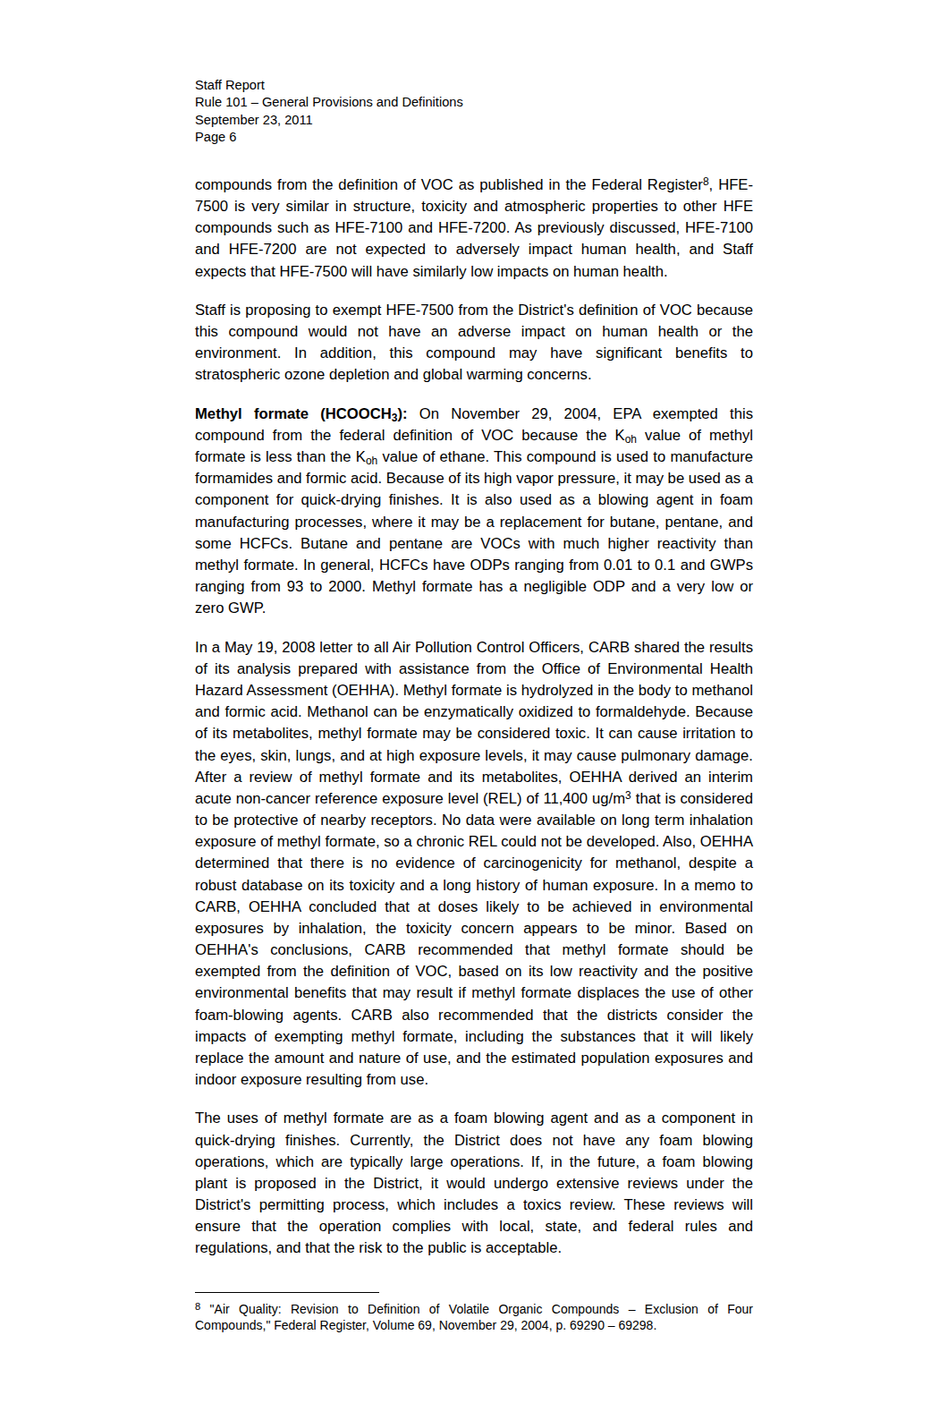Staff Report
Rule 101 – General Provisions and Definitions
September 23, 2011
Page 6
compounds from the definition of VOC as published in the Federal Register8, HFE-7500 is very similar in structure, toxicity and atmospheric properties to other HFE compounds such as HFE-7100 and HFE-7200. As previously discussed, HFE-7100 and HFE-7200 are not expected to adversely impact human health, and Staff expects that HFE-7500 will have similarly low impacts on human health.
Staff is proposing to exempt HFE-7500 from the District's definition of VOC because this compound would not have an adverse impact on human health or the environment. In addition, this compound may have significant benefits to stratospheric ozone depletion and global warming concerns.
Methyl formate (HCOOCH3): On November 29, 2004, EPA exempted this compound from the federal definition of VOC because the Koh value of methyl formate is less than the Koh value of ethane. This compound is used to manufacture formamides and formic acid. Because of its high vapor pressure, it may be used as a component for quick-drying finishes. It is also used as a blowing agent in foam manufacturing processes, where it may be a replacement for butane, pentane, and some HCFCs. Butane and pentane are VOCs with much higher reactivity than methyl formate. In general, HCFCs have ODPs ranging from 0.01 to 0.1 and GWPs ranging from 93 to 2000. Methyl formate has a negligible ODP and a very low or zero GWP.
In a May 19, 2008 letter to all Air Pollution Control Officers, CARB shared the results of its analysis prepared with assistance from the Office of Environmental Health Hazard Assessment (OEHHA). Methyl formate is hydrolyzed in the body to methanol and formic acid. Methanol can be enzymatically oxidized to formaldehyde. Because of its metabolites, methyl formate may be considered toxic. It can cause irritation to the eyes, skin, lungs, and at high exposure levels, it may cause pulmonary damage. After a review of methyl formate and its metabolites, OEHHA derived an interim acute non-cancer reference exposure level (REL) of 11,400 ug/m3 that is considered to be protective of nearby receptors. No data were available on long term inhalation exposure of methyl formate, so a chronic REL could not be developed. Also, OEHHA determined that there is no evidence of carcinogenicity for methanol, despite a robust database on its toxicity and a long history of human exposure. In a memo to CARB, OEHHA concluded that at doses likely to be achieved in environmental exposures by inhalation, the toxicity concern appears to be minor. Based on OEHHA's conclusions, CARB recommended that methyl formate should be exempted from the definition of VOC, based on its low reactivity and the positive environmental benefits that may result if methyl formate displaces the use of other foam-blowing agents. CARB also recommended that the districts consider the impacts of exempting methyl formate, including the substances that it will likely replace the amount and nature of use, and the estimated population exposures and indoor exposure resulting from use.
The uses of methyl formate are as a foam blowing agent and as a component in quick-drying finishes. Currently, the District does not have any foam blowing operations, which are typically large operations. If, in the future, a foam blowing plant is proposed in the District, it would undergo extensive reviews under the District's permitting process, which includes a toxics review. These reviews will ensure that the operation complies with local, state, and federal rules and regulations, and that the risk to the public is acceptable.
8 "Air Quality: Revision to Definition of Volatile Organic Compounds – Exclusion of Four Compounds," Federal Register, Volume 69, November 29, 2004, p. 69290 – 69298.